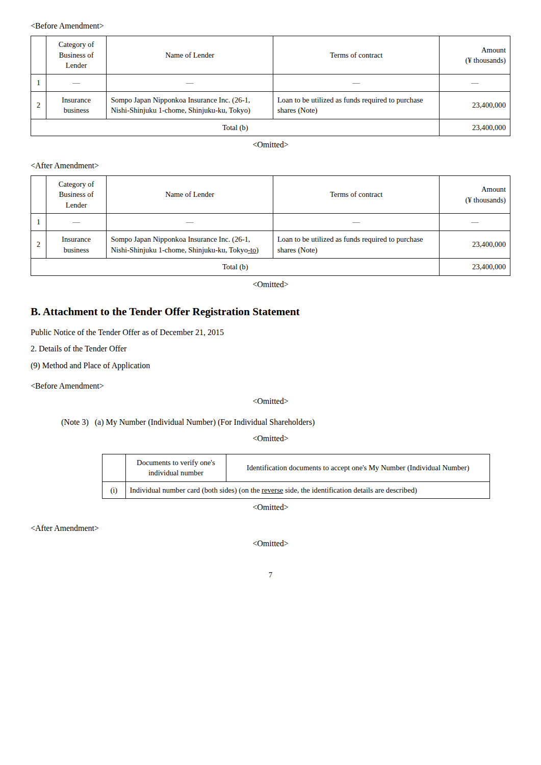<Before Amendment>
| | Category of Business of Lender | Name of Lender | Terms of contract | Amount (¥ thousands) |
| --- | --- | --- | --- | --- |
| 1 | — | — | — | — |
| 2 | Insurance business | Sompo Japan Nipponkoa Insurance Inc. (26-1, Nishi-Shinjuku 1-chome, Shinjuku-ku, Tokyo) | Loan to be utilized as funds required to purchase shares (Note) | 23,400,000 |
| Total (b) | 23,400,000 |
<Omitted>
<After Amendment>
| | Category of Business of Lender | Name of Lender | Terms of contract | Amount (¥ thousands) |
| --- | --- | --- | --- | --- |
| 1 | — | — | — | — |
| 2 | Insurance business | Sompo Japan Nipponkoa Insurance Inc. (26-1, Nishi-Shinjuku 1-chome, Shinjuku-ku, Tokyo -to ) | Loan to be utilized as funds required to purchase shares (Note) | 23,400,000 |
| Total (b) | 23,400,000 |
<Omitted>
B. Attachment to the Tender Offer Registration Statement
Public Notice of the Tender Offer as of December 21, 2015
2. Details of the Tender Offer
(9) Method and Place of Application
<Before Amendment>
<Omitted>
(Note 3) (a) My Number (Individual Number) (For Individual Shareholders)
<Omitted>
| | Documents to verify one's individual number | Identification documents to accept one's My Number (Individual Number) |
| --- | --- | --- |
| (i) | Individual number card (both sides) (on the reverse side, the identification details are described) |
<Omitted>
<After Amendment>
<Omitted>
7